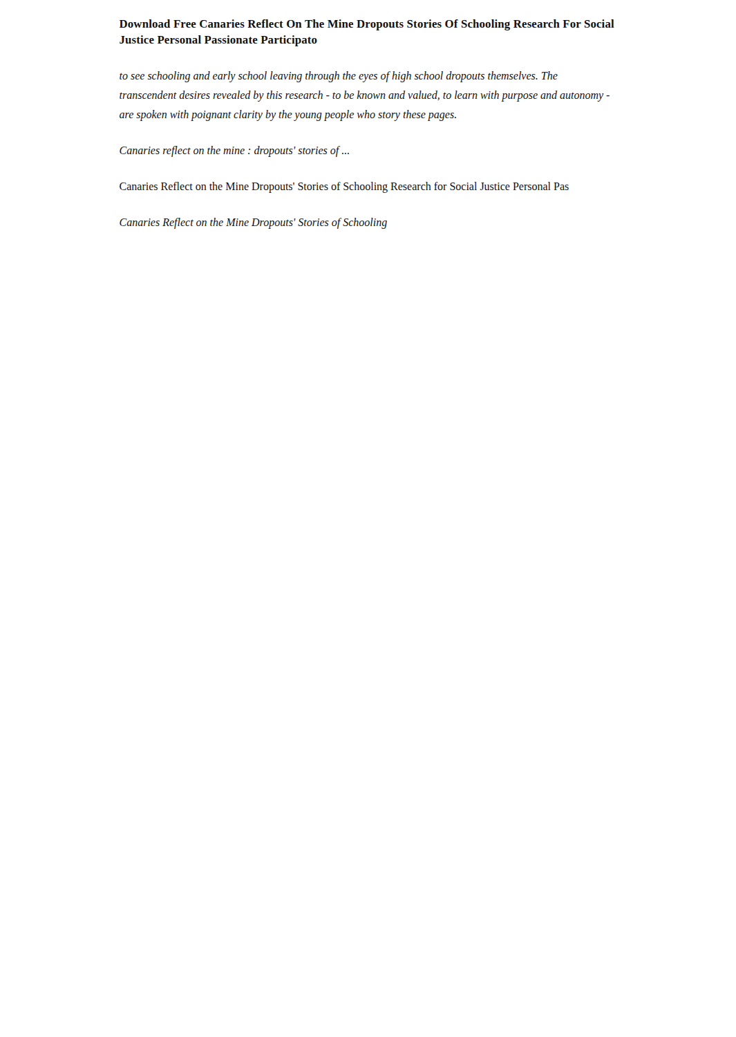Download Free Canaries Reflect On The Mine Dropouts Stories Of Schooling Research For Social Justice Personal Passionate Participato
to see schooling and early school leaving through the eyes of high school dropouts themselves. The transcendent desires revealed by this research - to be known and valued, to learn with purpose and autonomy - are spoken with poignant clarity by the young people who story these pages.
Canaries reflect on the mine : dropouts' stories of ...
Canaries Reflect on the Mine Dropouts' Stories of Schooling Research for Social Justice Personal Pas
Canaries Reflect on the Mine Dropouts' Stories of Schooling